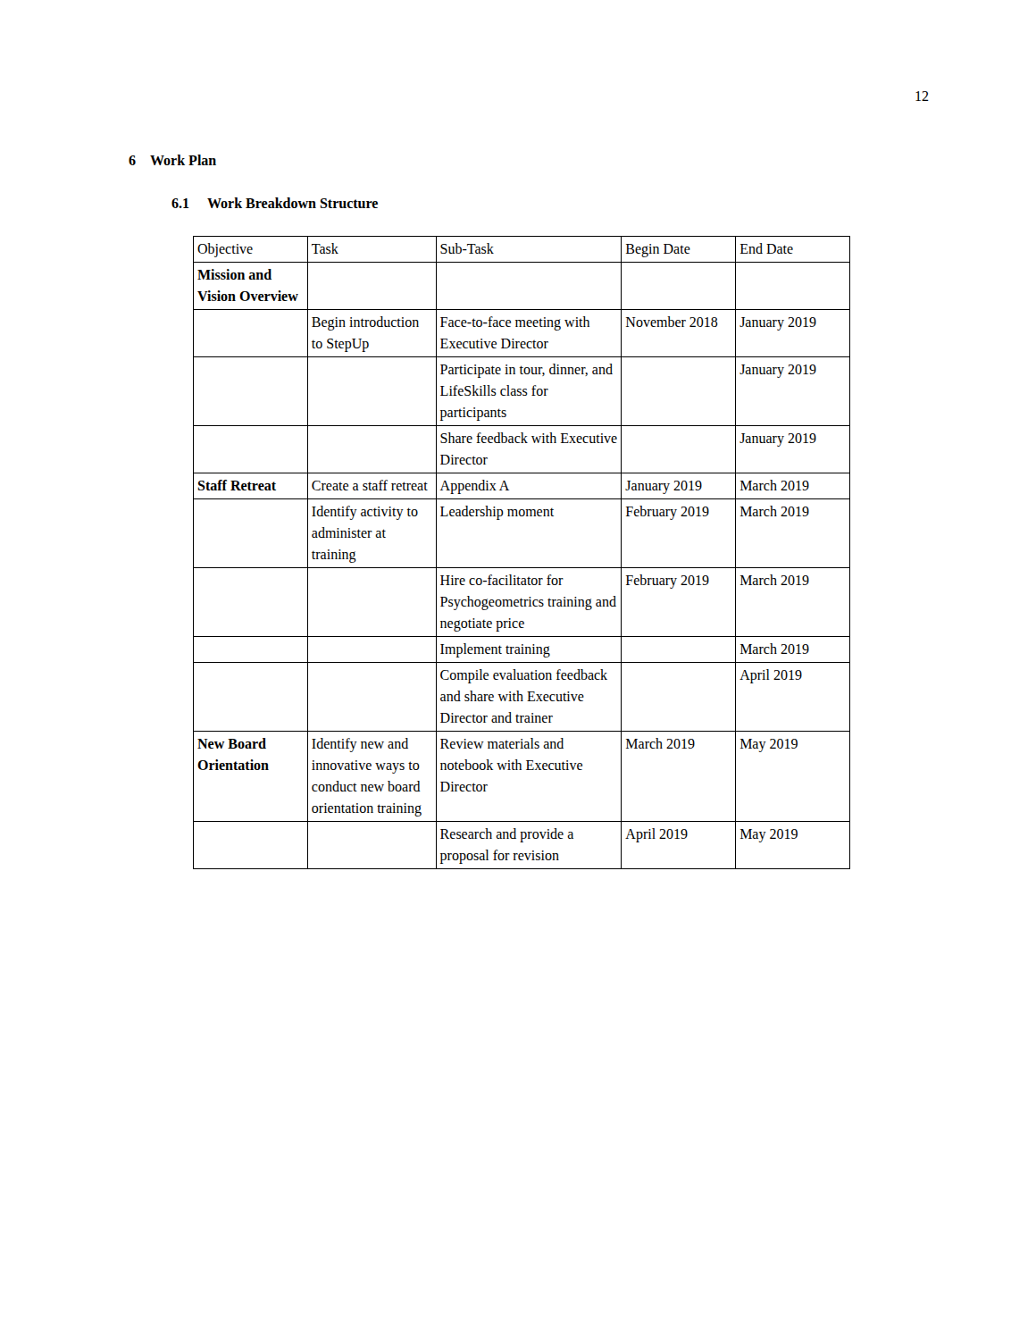12
6 Work Plan
6.1 Work Breakdown Structure
| Objective | Task | Sub-Task | Begin Date | End Date |
| --- | --- | --- | --- | --- |
| Mission and Vision Overview | | | | |
| | Begin introduction to StepUp | Face-to-face meeting with Executive Director | November 2018 | January 2019 |
| | | Participate in tour, dinner, and LifeSkills class for participants | | January 2019 |
| | | Share feedback with Executive Director | | January 2019 |
| Staff Retreat | Create a staff retreat | Appendix A | January 2019 | March 2019 |
| | Identify activity to administer at training | Leadership moment | February 2019 | March 2019 |
| | | Hire co-facilitator for Psychogeometrics training and negotiate price | February 2019 | March 2019 |
| | | Implement training | | March 2019 |
| | | Compile evaluation feedback and share with Executive Director and trainer | | April 2019 |
| New Board Orientation | Identify new and innovative ways to conduct new board orientation training | Review materials and notebook with Executive Director | March 2019 | May 2019 |
| | | Research and provide a proposal for revision | April 2019 | May 2019 |